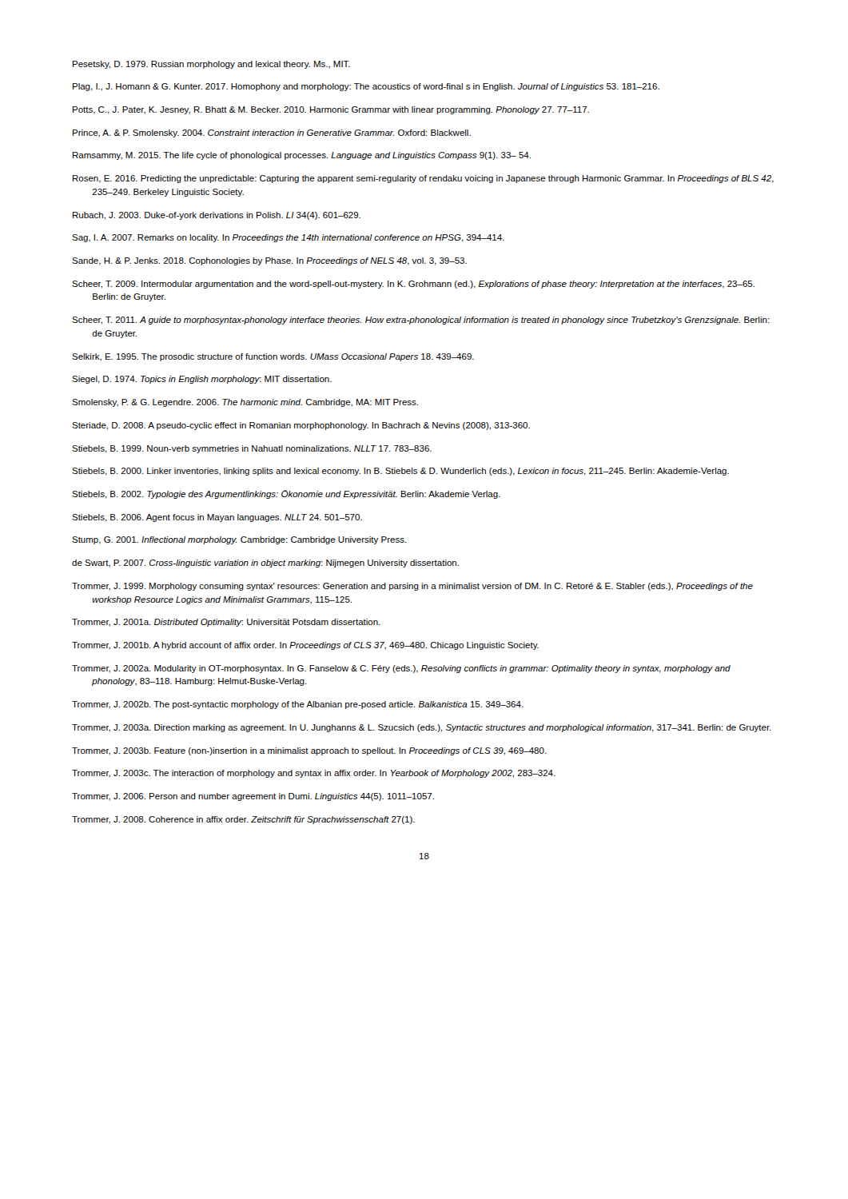Pesetsky, D. 1979. Russian morphology and lexical theory. Ms., MIT.
Plag, I., J. Homann & G. Kunter. 2017. Homophony and morphology: The acoustics of word-final s in English. Journal of Linguistics 53. 181–216.
Potts, C., J. Pater, K. Jesney, R. Bhatt & M. Becker. 2010. Harmonic Grammar with linear programming. Phonology 27. 77–117.
Prince, A. & P. Smolensky. 2004. Constraint interaction in Generative Grammar. Oxford: Blackwell.
Ramsammy, M. 2015. The life cycle of phonological processes. Language and Linguistics Compass 9(1). 33– 54.
Rosen, E. 2016. Predicting the unpredictable: Capturing the apparent semi-regularity of rendaku voicing in Japanese through Harmonic Grammar. In Proceedings of BLS 42, 235–249. Berkeley Linguistic Society.
Rubach, J. 2003. Duke-of-york derivations in Polish. LI 34(4). 601–629.
Sag, I. A. 2007. Remarks on locality. In Proceedings the 14th international conference on HPSG, 394–414.
Sande, H. & P. Jenks. 2018. Cophonologies by Phase. In Proceedings of NELS 48, vol. 3, 39–53.
Scheer, T. 2009. Intermodular argumentation and the word-spell-out-mystery. In K. Grohmann (ed.), Explorations of phase theory: Interpretation at the interfaces, 23–65. Berlin: de Gruyter.
Scheer, T. 2011. A guide to morphosyntax-phonology interface theories. How extra-phonological information is treated in phonology since Trubetzkoy's Grenzsignale. Berlin: de Gruyter.
Selkirk, E. 1995. The prosodic structure of function words. UMass Occasional Papers 18. 439–469.
Siegel, D. 1974. Topics in English morphology: MIT dissertation.
Smolensky, P. & G. Legendre. 2006. The harmonic mind. Cambridge, MA: MIT Press.
Steriade, D. 2008. A pseudo-cyclic effect in Romanian morphophonology. In Bachrach & Nevins (2008), 313-360.
Stiebels, B. 1999. Noun-verb symmetries in Nahuatl nominalizations. NLLT 17. 783–836.
Stiebels, B. 2000. Linker inventories, linking splits and lexical economy. In B. Stiebels & D. Wunderlich (eds.), Lexicon in focus, 211–245. Berlin: Akademie-Verlag.
Stiebels, B. 2002. Typologie des Argumentlinkings: Ökonomie und Expressivität. Berlin: Akademie Verlag.
Stiebels, B. 2006. Agent focus in Mayan languages. NLLT 24. 501–570.
Stump, G. 2001. Inflectional morphology. Cambridge: Cambridge University Press.
de Swart, P. 2007. Cross-linguistic variation in object marking: Nijmegen University dissertation.
Trommer, J. 1999. Morphology consuming syntax' resources: Generation and parsing in a minimalist version of DM. In C. Retoré & E. Stabler (eds.), Proceedings of the workshop Resource Logics and Minimalist Grammars, 115–125.
Trommer, J. 2001a. Distributed Optimality: Universität Potsdam dissertation.
Trommer, J. 2001b. A hybrid account of affix order. In Proceedings of CLS 37, 469–480. Chicago Linguistic Society.
Trommer, J. 2002a. Modularity in OT-morphosyntax. In G. Fanselow & C. Féry (eds.), Resolving conflicts in grammar: Optimality theory in syntax, morphology and phonology, 83–118. Hamburg: Helmut-Buske-Verlag.
Trommer, J. 2002b. The post-syntactic morphology of the Albanian pre-posed article. Balkanistica 15. 349–364.
Trommer, J. 2003a. Direction marking as agreement. In U. Junghanns & L. Szucsich (eds.), Syntactic structures and morphological information, 317–341. Berlin: de Gruyter.
Trommer, J. 2003b. Feature (non-)insertion in a minimalist approach to spellout. In Proceedings of CLS 39, 469–480.
Trommer, J. 2003c. The interaction of morphology and syntax in affix order. In Yearbook of Morphology 2002, 283–324.
Trommer, J. 2006. Person and number agreement in Dumi. Linguistics 44(5). 1011–1057.
Trommer, J. 2008. Coherence in affix order. Zeitschrift für Sprachwissenschaft 27(1).
18